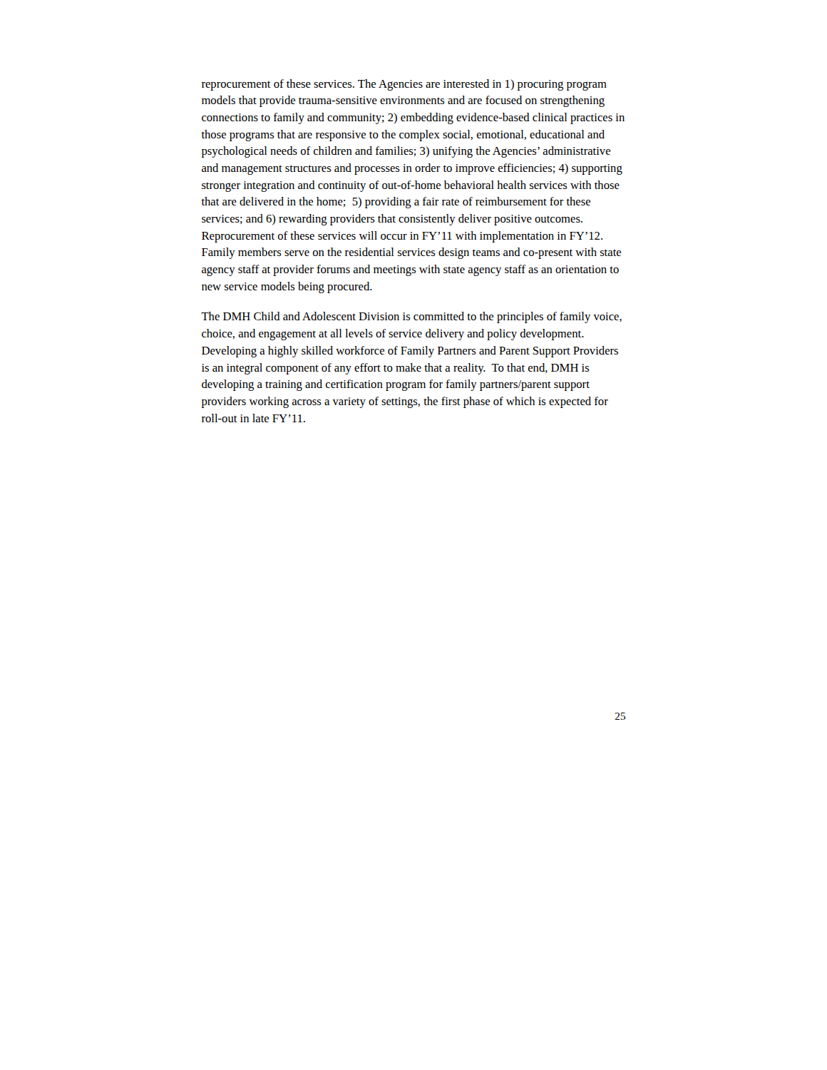reprocurement of these services. The Agencies are interested in 1) procuring program models that provide trauma-sensitive environments and are focused on strengthening connections to family and community; 2) embedding evidence-based clinical practices in those programs that are responsive to the complex social, emotional, educational and psychological needs of children and families; 3) unifying the Agencies’ administrative and management structures and processes in order to improve efficiencies; 4) supporting stronger integration and continuity of out-of-home behavioral health services with those that are delivered in the home; 5) providing a fair rate of reimbursement for these services; and 6) rewarding providers that consistently deliver positive outcomes. Reprocurement of these services will occur in FY’11 with implementation in FY’12. Family members serve on the residential services design teams and co-present with state agency staff at provider forums and meetings with state agency staff as an orientation to new service models being procured.
The DMH Child and Adolescent Division is committed to the principles of family voice, choice, and engagement at all levels of service delivery and policy development. Developing a highly skilled workforce of Family Partners and Parent Support Providers is an integral component of any effort to make that a reality. To that end, DMH is developing a training and certification program for family partners/parent support providers working across a variety of settings, the first phase of which is expected for roll-out in late FY’11.
25